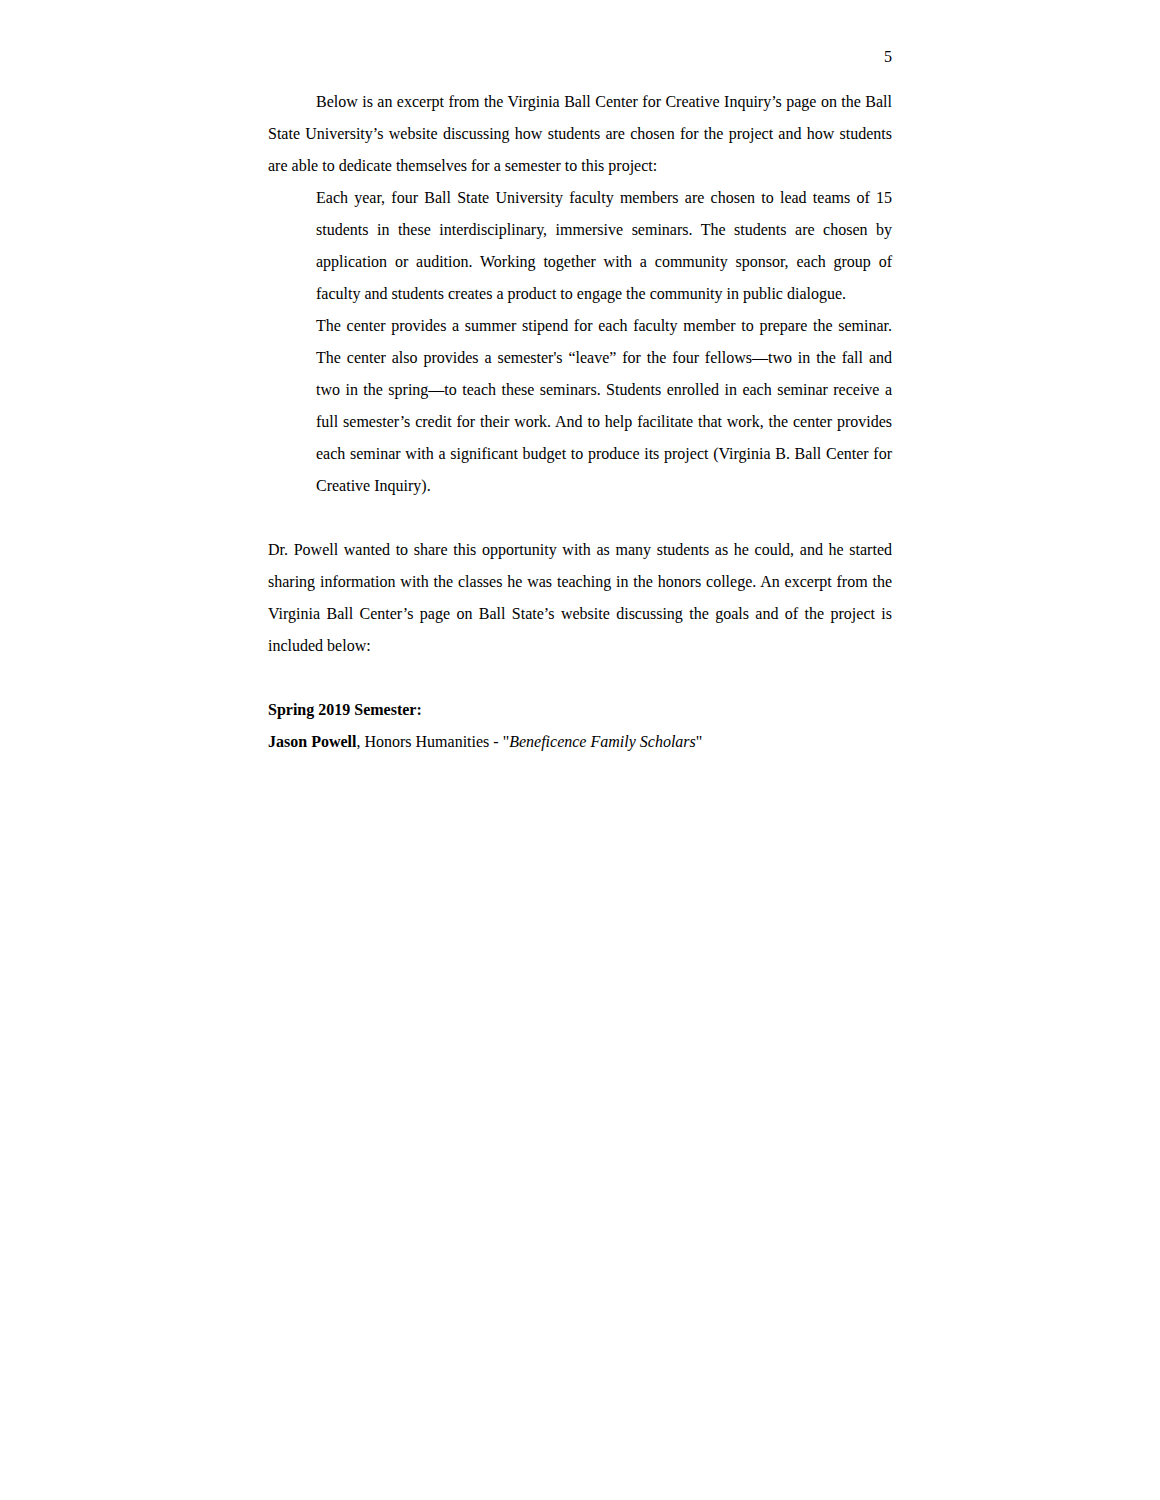5
Below is an excerpt from the Virginia Ball Center for Creative Inquiry’s page on the Ball State University’s website discussing how students are chosen for the project and how students are able to dedicate themselves for a semester to this project:
Each year, four Ball State University faculty members are chosen to lead teams of 15 students in these interdisciplinary, immersive seminars. The students are chosen by application or audition. Working together with a community sponsor, each group of faculty and students creates a product to engage the community in public dialogue.
The center provides a summer stipend for each faculty member to prepare the seminar. The center also provides a semester's “leave” for the four fellows—two in the fall and two in the spring—to teach these seminars. Students enrolled in each seminar receive a full semester’s credit for their work. And to help facilitate that work, the center provides each seminar with a significant budget to produce its project (Virginia B. Ball Center for Creative Inquiry).
Dr. Powell wanted to share this opportunity with as many students as he could, and he started sharing information with the classes he was teaching in the honors college. An excerpt from the Virginia Ball Center’s page on Ball State’s website discussing the goals and of the project is included below:
Spring 2019 Semester:
Jason Powell, Honors Humanities - "Beneficence Family Scholars"